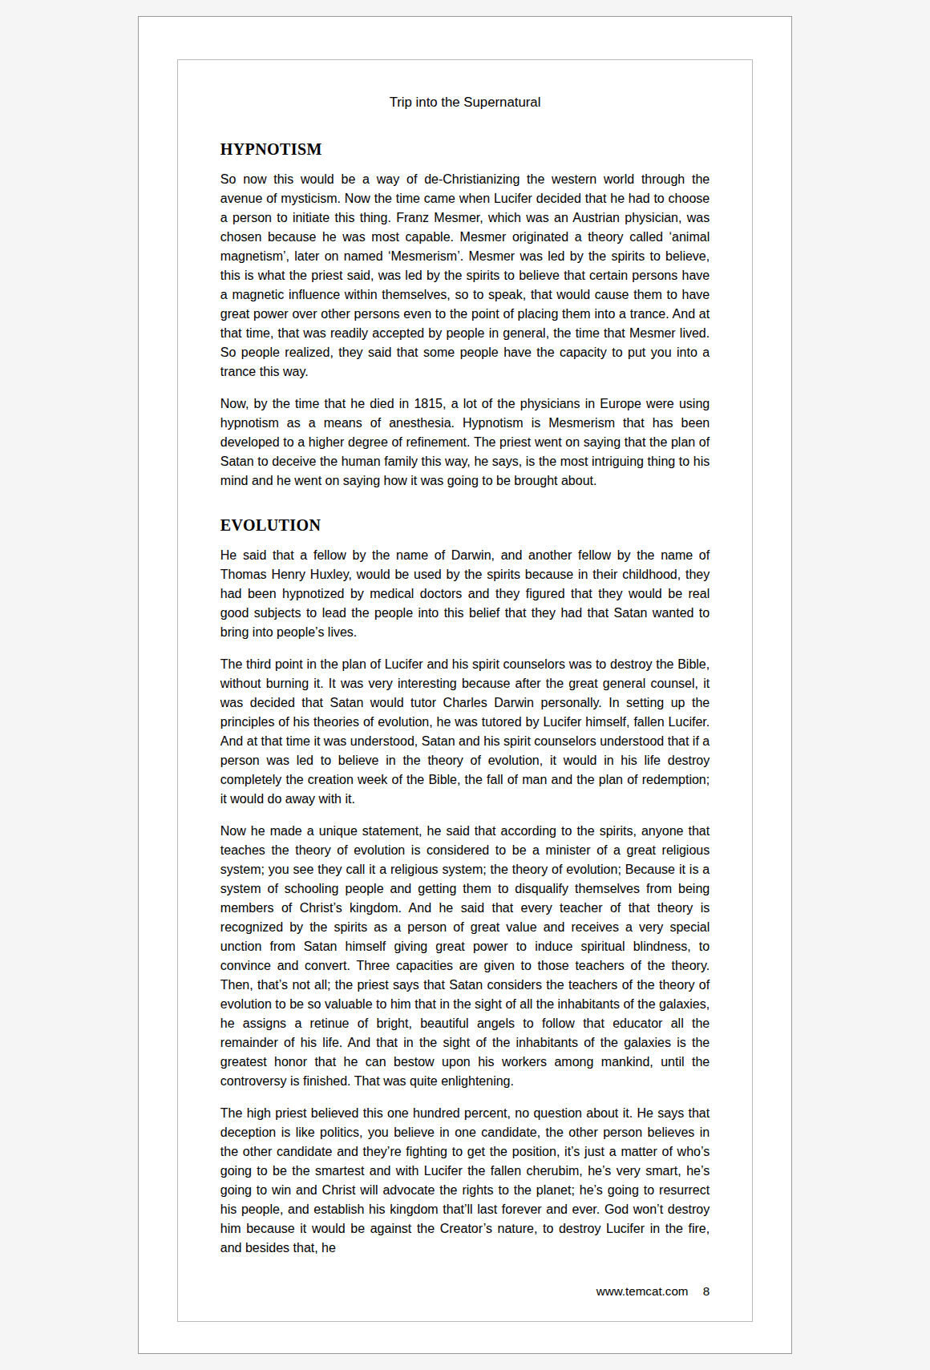Trip into the Supernatural
HYPNOTISM
So now this would be a way of de-Christianizing the western world through the avenue of mysticism. Now the time came when Lucifer decided that he had to choose a person to initiate this thing. Franz Mesmer, which was an Austrian physician, was chosen because he was most capable. Mesmer originated a theory called ‘animal magnetism’, later on named ‘Mesmerism’. Mesmer was led by the spirits to believe, this is what the priest said, was led by the spirits to believe that certain persons have a magnetic influence within themselves, so to speak, that would cause them to have great power over other persons even to the point of placing them into a trance. And at that time, that was readily accepted by people in general, the time that Mesmer lived. So people realized, they said that some people have the capacity to put you into a trance this way.
Now, by the time that he died in 1815, a lot of the physicians in Europe were using hypnotism as a means of anesthesia. Hypnotism is Mesmerism that has been developed to a higher degree of refinement. The priest went on saying that the plan of Satan to deceive the human family this way, he says, is the most intriguing thing to his mind and he went on saying how it was going to be brought about.
EVOLUTION
He said that a fellow by the name of Darwin, and another fellow by the name of Thomas Henry Huxley, would be used by the spirits because in their childhood, they had been hypnotized by medical doctors and they figured that they would be real good subjects to lead the people into this belief that they had that Satan wanted to bring into people’s lives.
The third point in the plan of Lucifer and his spirit counselors was to destroy the Bible, without burning it. It was very interesting because after the great general counsel, it was decided that Satan would tutor Charles Darwin personally. In setting up the principles of his theories of evolution, he was tutored by Lucifer himself, fallen Lucifer. And at that time it was understood, Satan and his spirit counselors understood that if a person was led to believe in the theory of evolution, it would in his life destroy completely the creation week of the Bible, the fall of man and the plan of redemption; it would do away with it.
Now he made a unique statement, he said that according to the spirits, anyone that teaches the theory of evolution is considered to be a minister of a great religious system; you see they call it a religious system; the theory of evolution; Because it is a system of schooling people and getting them to disqualify themselves from being members of Christ’s kingdom. And he said that every teacher of that theory is recognized by the spirits as a person of great value and receives a very special unction from Satan himself giving great power to induce spiritual blindness, to convince and convert. Three capacities are given to those teachers of the theory. Then, that’s not all; the priest says that Satan considers the teachers of the theory of evolution to be so valuable to him that in the sight of all the inhabitants of the galaxies, he assigns a retinue of bright, beautiful angels to follow that educator all the remainder of his life. And that in the sight of the inhabitants of the galaxies is the greatest honor that he can bestow upon his workers among mankind, until the controversy is finished. That was quite enlightening.
The high priest believed this one hundred percent, no question about it. He says that deception is like politics, you believe in one candidate, the other person believes in the other candidate and they’re fighting to get the position, it’s just a matter of who’s going to be the smartest and with Lucifer the fallen cherubim, he’s very smart, he’s going to win and Christ will advocate the rights to the planet; he’s going to resurrect his people, and establish his kingdom that’ll last forever and ever. God won’t destroy him because it would be against the Creator’s nature, to destroy Lucifer in the fire, and besides that, he
www.temcat.com8